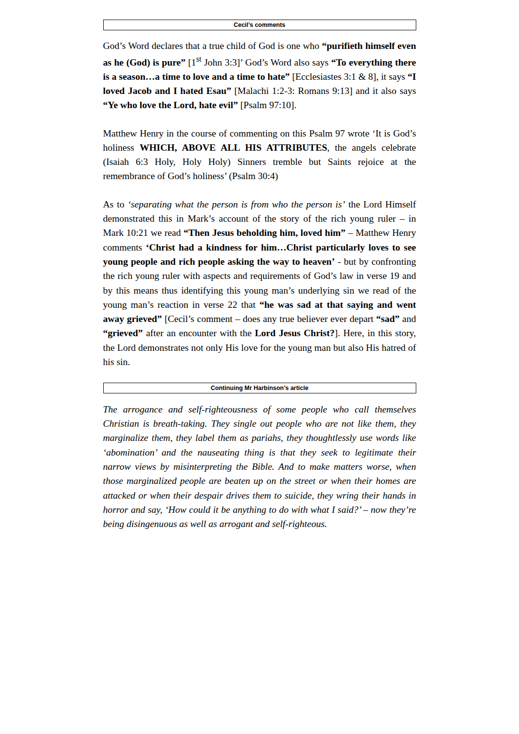Cecil’s comments
God’s Word declares that a true child of God is one who “purifieth himself even as he (God) is pure” [1st John 3:3]’ God’s Word also says “To everything there is a season…a time to love and a time to hate” [Ecclesiastes 3:1 & 8], it says “I loved Jacob and I hated Esau” [Malachi 1:2-3: Romans 9:13] and it also says “Ye who love the Lord, hate evil” [Psalm 97:10].
Matthew Henry in the course of commenting on this Psalm 97 wrote ‘It is God’s holiness WHICH, ABOVE ALL HIS ATTRIBUTES, the angels celebrate (Isaiah 6:3 Holy, Holy Holy) Sinners tremble but Saints rejoice at the remembrance of God’s holiness’ (Psalm 30:4)
As to ‘separating what the person is from who the person is’ the Lord Himself demonstrated this in Mark’s account of the story of the rich young ruler – in Mark 10:21 we read “Then Jesus beholding him, loved him” – Matthew Henry comments ‘Christ had a kindness for him…Christ particularly loves to see young people and rich people asking the way to heaven’ - but by confronting the rich young ruler with aspects and requirements of God’s law in verse 19 and by this means thus identifying this young man’s underlying sin we read of the young man’s reaction in verse 22 that “he was sad at that saying and went away grieved” [Cecil’s comment – does any true believer ever depart “sad” and “grieved” after an encounter with the Lord Jesus Christ?]. Here, in this story, the Lord demonstrates not only His love for the young man but also His hatred of his sin.
Continuing Mr Harbinson’s article
The arrogance and self-righteousness of some people who call themselves Christian is breath-taking. They single out people who are not like them, they marginalize them, they label them as pariahs, they thoughtlessly use words like ‘abomination’ and the nauseating thing is that they seek to legitimate their narrow views by misinterpreting the Bible. And to make matters worse, when those marginalized people are beaten up on the street or when their homes are attacked or when their despair drives them to suicide, they wring their hands in horror and say, ‘How could it be anything to do with what I said?’ – now they’re being disingenuous as well as arrogant and self-righteous.